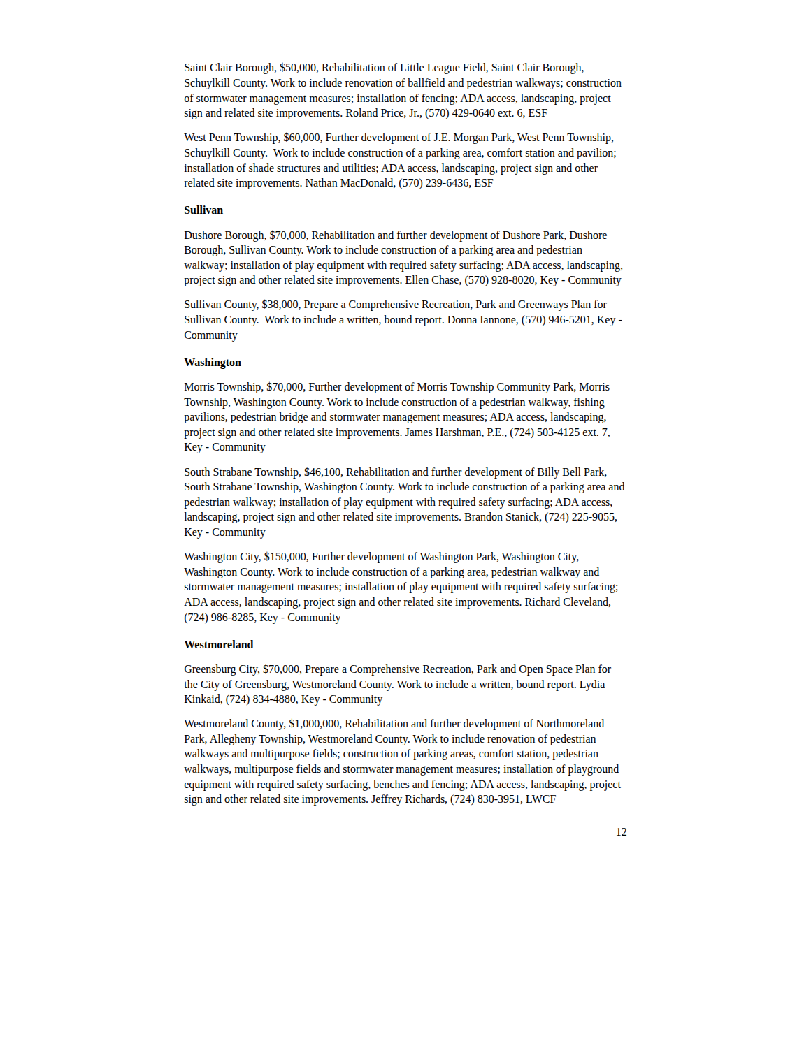Saint Clair Borough, $50,000, Rehabilitation of Little League Field, Saint Clair Borough, Schuylkill County. Work to include renovation of ballfield and pedestrian walkways; construction of stormwater management measures; installation of fencing; ADA access, landscaping, project sign and related site improvements. Roland Price, Jr., (570) 429-0640 ext. 6, ESF
West Penn Township, $60,000, Further development of J.E. Morgan Park, West Penn Township, Schuylkill County. Work to include construction of a parking area, comfort station and pavilion; installation of shade structures and utilities; ADA access, landscaping, project sign and other related site improvements. Nathan MacDonald, (570) 239-6436, ESF
Sullivan
Dushore Borough, $70,000, Rehabilitation and further development of Dushore Park, Dushore Borough, Sullivan County. Work to include construction of a parking area and pedestrian walkway; installation of play equipment with required safety surfacing; ADA access, landscaping, project sign and other related site improvements. Ellen Chase, (570) 928-8020, Key - Community
Sullivan County, $38,000, Prepare a Comprehensive Recreation, Park and Greenways Plan for Sullivan County. Work to include a written, bound report. Donna Iannone, (570) 946-5201, Key - Community
Washington
Morris Township, $70,000, Further development of Morris Township Community Park, Morris Township, Washington County. Work to include construction of a pedestrian walkway, fishing pavilions, pedestrian bridge and stormwater management measures; ADA access, landscaping, project sign and other related site improvements. James Harshman, P.E., (724) 503-4125 ext. 7, Key - Community
South Strabane Township, $46,100, Rehabilitation and further development of Billy Bell Park, South Strabane Township, Washington County. Work to include construction of a parking area and pedestrian walkway; installation of play equipment with required safety surfacing; ADA access, landscaping, project sign and other related site improvements. Brandon Stanick, (724) 225-9055, Key - Community
Washington City, $150,000, Further development of Washington Park, Washington City, Washington County. Work to include construction of a parking area, pedestrian walkway and stormwater management measures; installation of play equipment with required safety surfacing; ADA access, landscaping, project sign and other related site improvements. Richard Cleveland, (724) 986-8285, Key - Community
Westmoreland
Greensburg City, $70,000, Prepare a Comprehensive Recreation, Park and Open Space Plan for the City of Greensburg, Westmoreland County. Work to include a written, bound report. Lydia Kinkaid, (724) 834-4880, Key - Community
Westmoreland County, $1,000,000, Rehabilitation and further development of Northmoreland Park, Allegheny Township, Westmoreland County. Work to include renovation of pedestrian walkways and multipurpose fields; construction of parking areas, comfort station, pedestrian walkways, multipurpose fields and stormwater management measures; installation of playground equipment with required safety surfacing, benches and fencing; ADA access, landscaping, project sign and other related site improvements. Jeffrey Richards, (724) 830-3951, LWCF
12